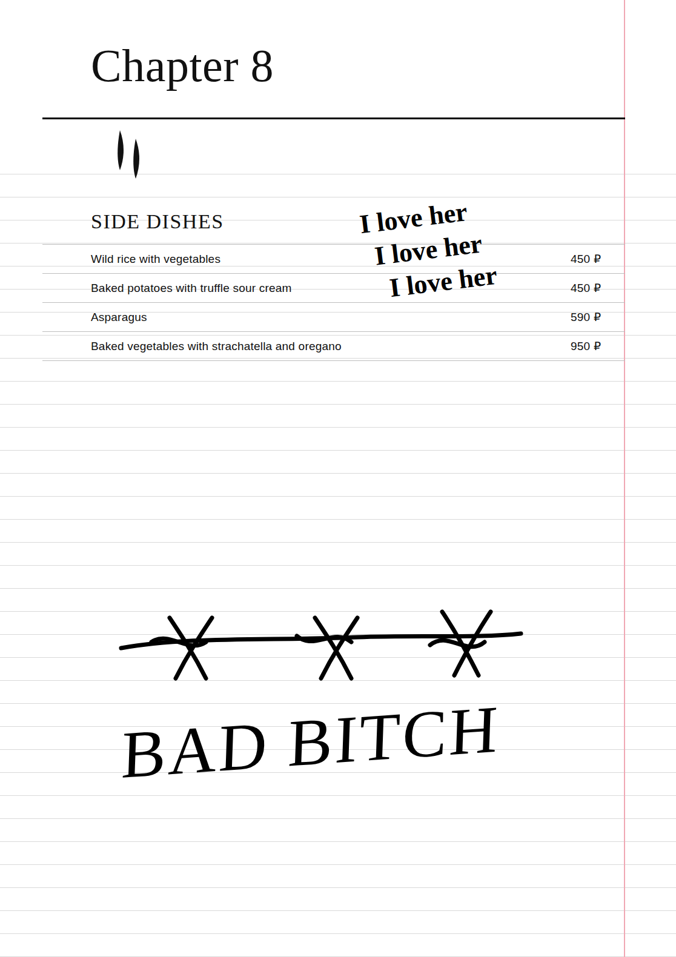Chapter 8
SIDE DISHES
| Wild rice with vegetables | 450 ₽ |
| Baked potatoes with truffle sour cream | 450 ₽ |
| Asparagus | 590 ₽ |
| Baked vegetables with strachatella and oregano | 950 ₽ |
I love her I love her I love her
BAD BITCH